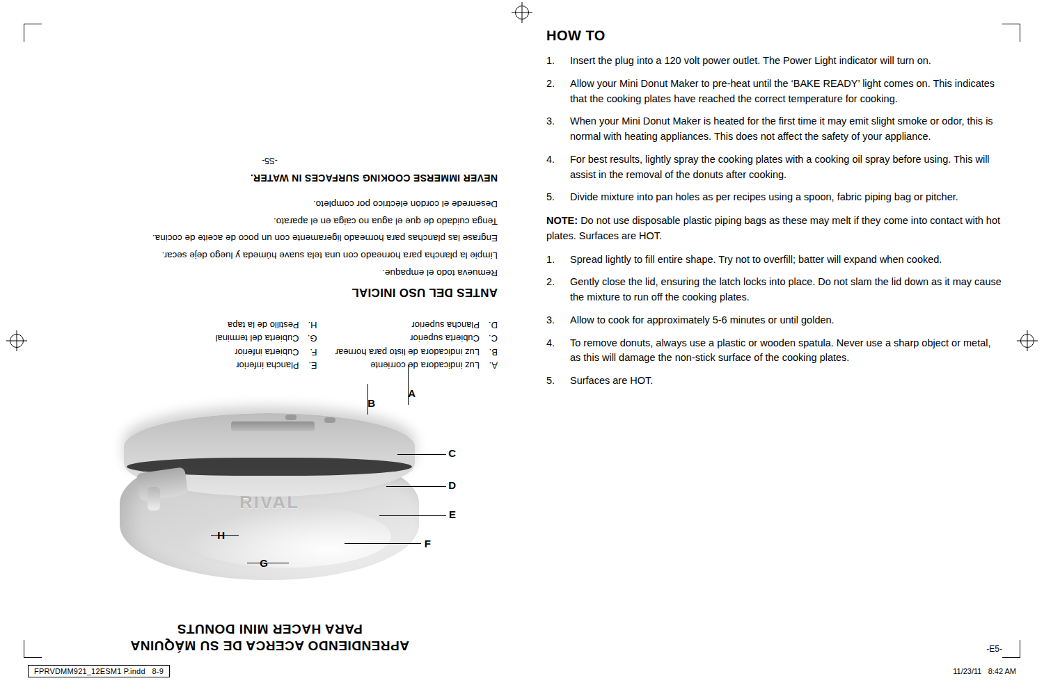APRENDIENDO ACERCA DE SU MÁQUINA
PARA HACER MINI DONUTS
RIVAL
A B C D E F G H
A. Luz indicadora de corriente
B. Luz indicadora de listo para hornear
C. Cubierta superior
D. Plancha superior
E. Plancha inferior
F. Cubierta inferior
G. Cubierta del terminal
H. Pestillo de la tapa
ANTES DEL USO INICIAL
Remueva todo el empaque.
Limpie la plancha para horneado con una tela suave húmeda y luego deje secar.
Engrase las planchas para horneado ligeramente con un poco de aceite de cocina.
Tenga cuidado de que el agua no caiga en el aparato.
Desenrede el cordón eléctrico por completo.
NEVER IMMERSE COOKING SURFACES IN WATER.
-S5-
HOW TO
Insert the plug into a 120 volt power outlet. The Power Light indicator will turn on.
Allow your Mini Donut Maker to pre-heat until the ‘BAKE READY’ light comes on. This indicates that the cooking plates have reached the correct temperature for cooking.
When your Mini Donut Maker is heated for the first time it may emit slight smoke or odor, this is normal with heating appliances. This does not affect the safety of your appliance.
For best results, lightly spray the cooking plates with a cooking oil spray before using. This will assist in the removal of the donuts after cooking.
Divide mixture into pan holes as per recipes using a spoon, fabric piping bag or pitcher.
NOTE: Do not use disposable plastic piping bags as these may melt if they come into contact with hot plates. Surfaces are HOT.
Spread lightly to fill entire shape. Try not to overfill; batter will expand when cooked.
Gently close the lid, ensuring the latch locks into place. Do not slam the lid down as it may cause the mixture to run off the cooking plates.
Allow to cook for approximately 5-6 minutes or until golden.
To remove donuts, always use a plastic or wooden spatula. Never use a sharp object or metal, as this will damage the non-stick surface of the cooking plates.
Surfaces are HOT.
-E5-
FPRVDMM921_12ESM1 P.indd 8-9 11/23/11 8:42 AM